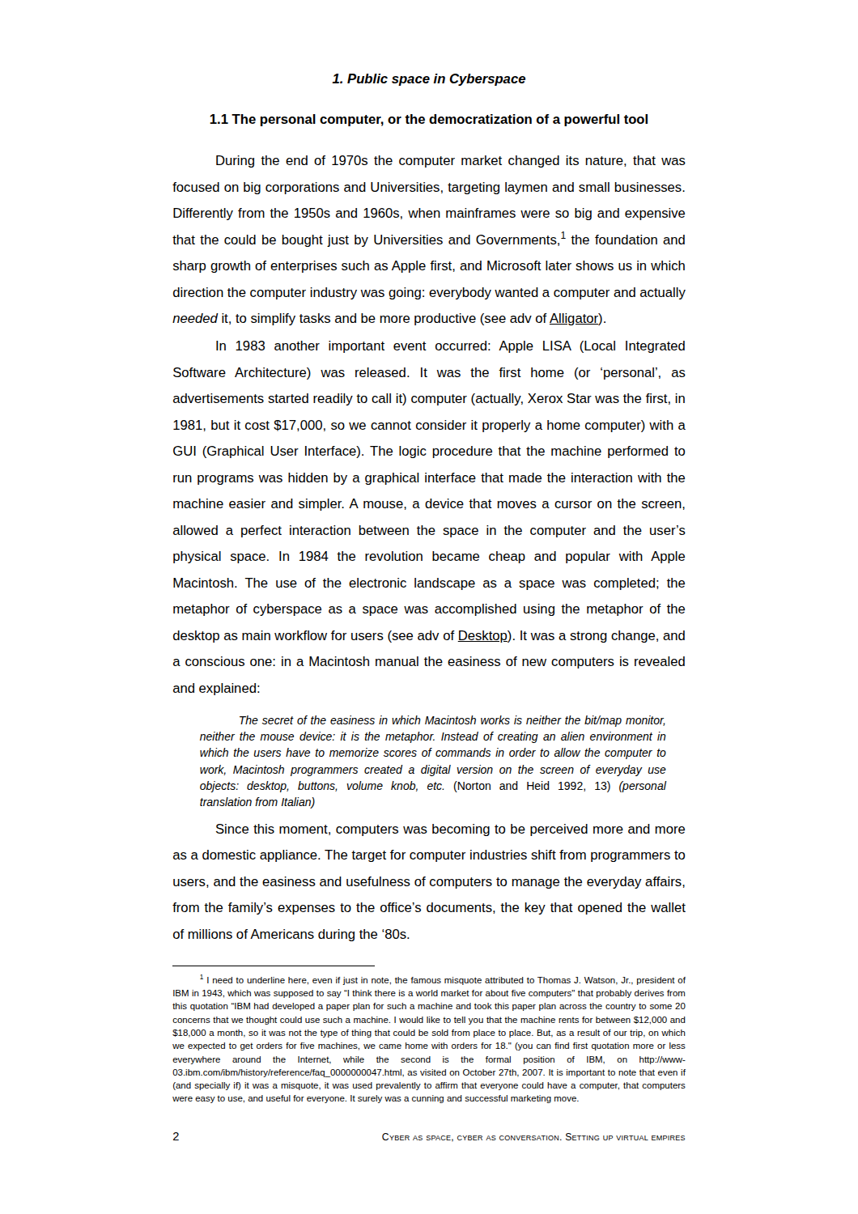1. Public space in Cyberspace
1.1 The personal computer, or the democratization of a powerful tool
During the end of 1970s the computer market changed its nature, that was focused on big corporations and Universities, targeting laymen and small businesses. Differently from the 1950s and 1960s, when mainframes were so big and expensive that the could be bought just by Universities and Governments,1 the foundation and sharp growth of enterprises such as Apple first, and Microsoft later shows us in which direction the computer industry was going: everybody wanted a computer and actually needed it, to simplify tasks and be more productive (see adv of Alligator).
In 1983 another important event occurred: Apple LISA (Local Integrated Software Architecture) was released. It was the first home (or ‘personal’, as advertisements started readily to call it) computer (actually, Xerox Star was the first, in 1981, but it cost $17,000, so we cannot consider it properly a home computer) with a GUI (Graphical User Interface). The logic procedure that the machine performed to run programs was hidden by a graphical interface that made the interaction with the machine easier and simpler. A mouse, a device that moves a cursor on the screen, allowed a perfect interaction between the space in the computer and the user’s physical space. In 1984 the revolution became cheap and popular with Apple Macintosh. The use of the electronic landscape as a space was completed; the metaphor of cyberspace as a space was accomplished using the metaphor of the desktop as main workflow for users (see adv of Desktop). It was a strong change, and a conscious one: in a Macintosh manual the easiness of new computers is revealed and explained:
The secret of the easiness in which Macintosh works is neither the bit/map monitor, neither the mouse device: it is the metaphor. Instead of creating an alien environment in which the users have to memorize scores of commands in order to allow the computer to work, Macintosh programmers created a digital version on the screen of everyday use objects: desktop, buttons, volume knob, etc. (Norton and Heid 1992, 13) (personal translation from Italian)
Since this moment, computers was becoming to be perceived more and more as a domestic appliance. The target for computer industries shift from programmers to users, and the easiness and usefulness of computers to manage the everyday affairs, from the family’s expenses to the office’s documents, the key that opened the wallet of millions of Americans during the ‘80s.
1 I need to underline here, even if just in note, the famous misquote attributed to Thomas J. Watson, Jr., president of IBM in 1943, which was supposed to say “I think there is a world market for about five computers" that probably derives from this quotation “IBM had developed a paper plan for such a machine and took this paper plan across the country to some 20 concerns that we thought could use such a machine. I would like to tell you that the machine rents for between $12,000 and $18,000 a month, so it was not the type of thing that could be sold from place to place. But, as a result of our trip, on which we expected to get orders for five machines, we came home with orders for 18." (you can find first quotation more or less everywhere around the Internet, while the second is the formal position of IBM, on http://www-03.ibm.com/ibm/history/reference/faq_0000000047.html, as visited on October 27th, 2007. It is important to note that even if (and specially if) it was a misquote, it was used prevalently to affirm that everyone could have a computer, that computers were easy to use, and useful for everyone. It surely was a cunning and successful marketing move.
2 Cyber as space, cyber as conversation. Setting up virtual empires